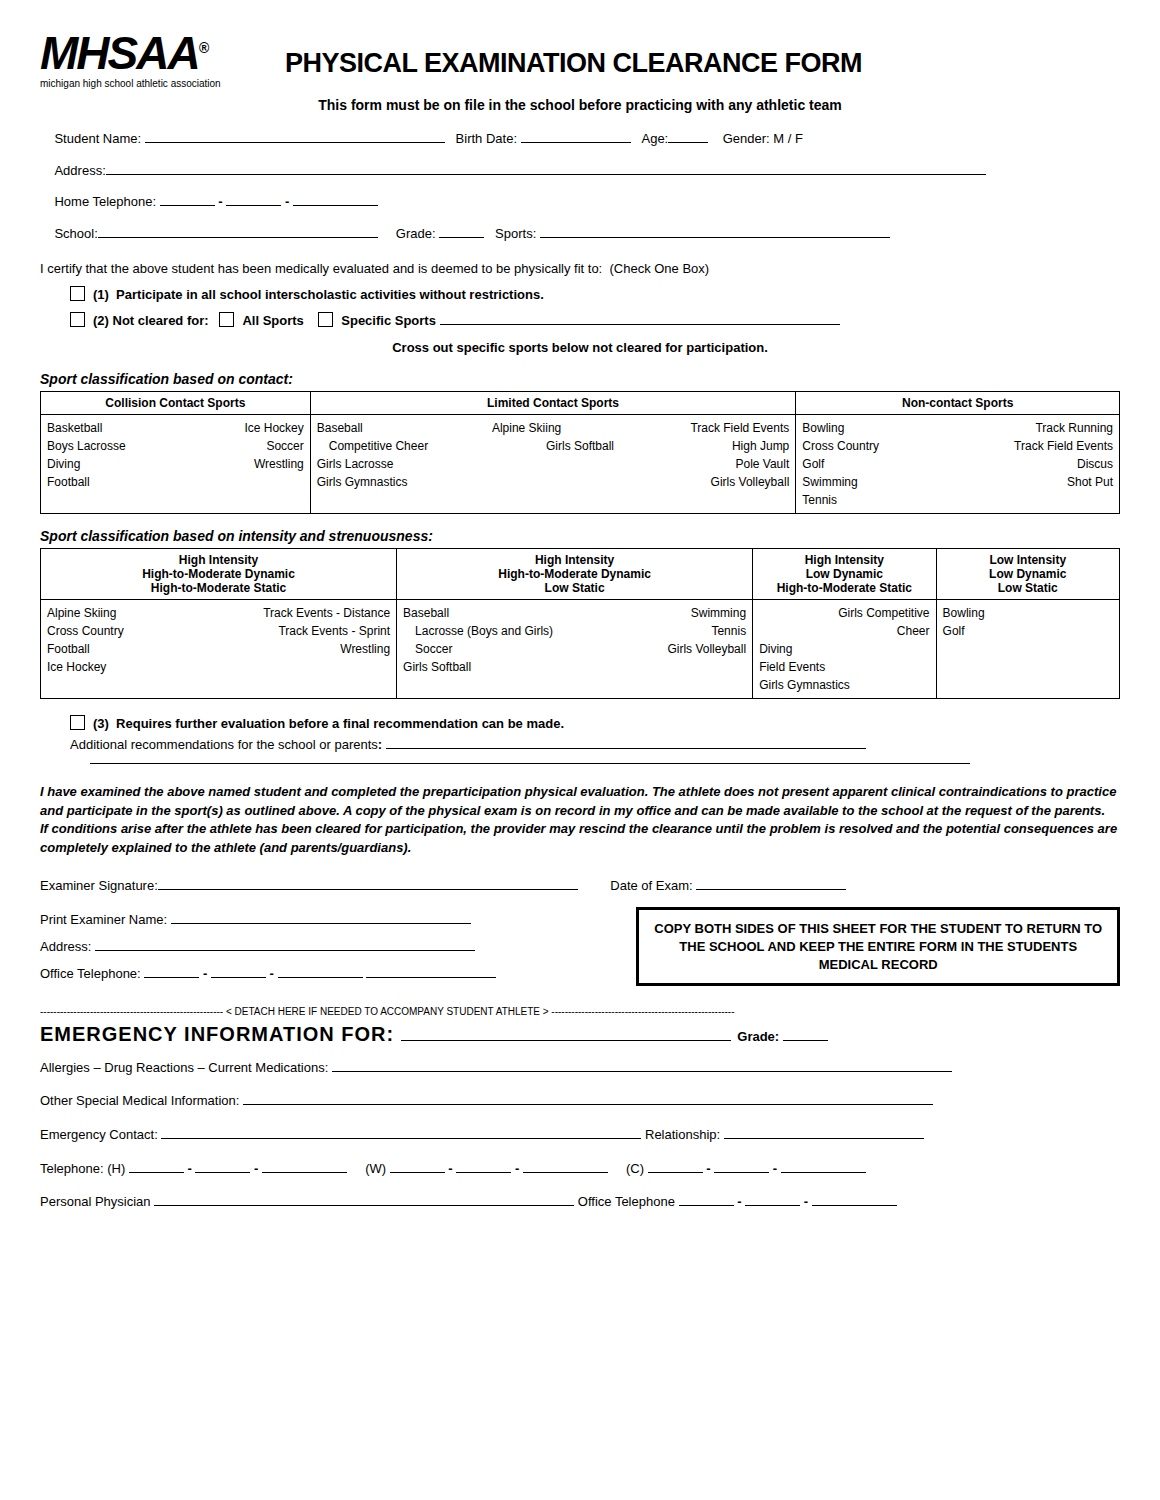MHSAA®
michigan high school athletic association
PHYSICAL EXAMINATION CLEARANCE FORM
This form must be on file in the school before practicing with any athletic team
Student Name: Birth Date: Age: Gender: M / F
Address:
Home Telephone: - -
School: Grade: Sports:
I certify that the above student has been medically evaluated and is deemed to be physically fit to: (Check One Box)
(1) Participate in all school interscholastic activities without restrictions.
(2) Not cleared for: All Sports Specific Sports
Cross out specific sports below not cleared for participation.
Sport classification based on contact:
| Collision Contact Sports | Limited Contact Sports | Non-contact Sports |
| --- | --- | --- |
| Basketball Ice Hockey Boys Lacrosse Soccer Diving Wrestling Football | Baseball Alpine Skiing Track Field Events Competitive Cheer Girls Softball High Jump Girls Lacrosse Pole Vault Girls Gymnastics Girls Volleyball | Bowling Track Running Cross Country Track Field Events Golf Discus Swimming Shot Put Tennis |
Sport classification based on intensity and strenuousness:
| High Intensity High-to-Moderate Dynamic High-to-Moderate Static | High Intensity High-to-Moderate Dynamic Low Static | High Intensity Low Dynamic High-to-Moderate Static | Low Intensity Low Dynamic Low Static |
| --- | --- | --- | --- |
| Alpine Skiing Track Events - Distance Cross Country Track Events - Sprint Football Wrestling Ice Hockey | Baseball Swimming Lacrosse (Boys and Girls) Tennis Soccer Girls Volleyball Girls Softball | Girls Competitive Cheer Diving Field Events Girls Gymnastics | Bowling Golf |
(3) Requires further evaluation before a final recommendation can be made.
Additional recommendations for the school or parents:
I have examined the above named student and completed the preparticipation physical evaluation. The athlete does not present apparent clinical contraindications to practice and participate in the sport(s) as outlined above. A copy of the physical exam is on record in my office and can be made available to the school at the request of the parents. If conditions arise after the athlete has been cleared for participation, the provider may rescind the clearance until the problem is resolved and the potential consequences are completely explained to the athlete (and parents/guardians).
Examiner Signature: Date of Exam:
Print Examiner Name:
Address:
Office Telephone: - -
COPY BOTH SIDES OF THIS SHEET FOR THE STUDENT TO RETURN TO THE SCHOOL AND KEEP THE ENTIRE FORM IN THE STUDENTS MEDICAL RECORD
------------------------------------------------------- < DETACH HERE IF NEEDED TO ACCOMPANY STUDENT ATHLETE > -------------------------------------------------------
EMERGENCY INFORMATION FOR: Grade:
Allergies – Drug Reactions – Current Medications:
Other Special Medical Information:
Emergency Contact: Relationship:
Telephone: (H) - - (W) - - (C) - -
Personal Physician Office Telephone - -